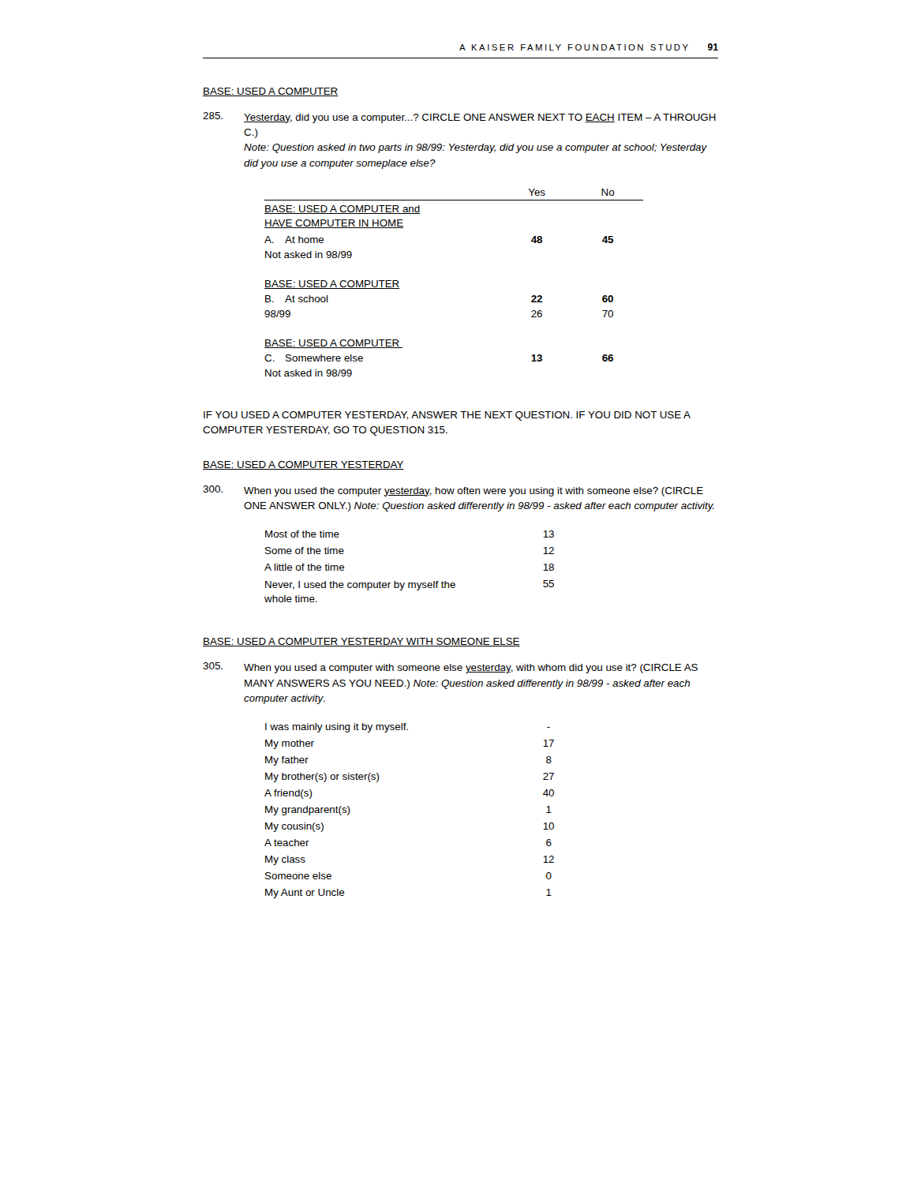A Kaiser Family Foundation Study 91
BASE: USED A COMPUTER
285.
Yesterday, did you use a computer...? CIRCLE ONE ANSWER NEXT TO EACH ITEM – A THROUGH C.)
Note: Question asked in two parts in 98/99: Yesterday, did you use a computer at school; Yesterday did you use a computer someplace else?
| | Yes | No |
| BASE: USED A COMPUTER and HAVE COMPUTER IN HOME | | |
| A. At home | 48 | 45 |
| Not asked in 98/99 | | |
| BASE: USED A COMPUTER | | |
| B. At school | 22 | 60 |
| 98/99 | 26 | 70 |
| BASE: USED A COMPUTER | | |
| C. Somewhere else | 13 | 66 |
| Not asked in 98/99 | | |
IF YOU USED A COMPUTER YESTERDAY, ANSWER THE NEXT QUESTION. IF YOU DID NOT USE A COMPUTER YESTERDAY, GO TO QUESTION 315.
BASE: USED A COMPUTER YESTERDAY
300.
When you used the computer yesterday, how often were you using it with someone else? (CIRCLE ONE ANSWER ONLY.) Note: Question asked differently in 98/99 - asked after each computer activity.
| Most of the time | 13 |
| Some of the time | 12 |
| A little of the time | 18 |
| Never, I used the computer by myself the whole time. | 55 |
BASE: USED A COMPUTER YESTERDAY WITH SOMEONE ELSE
305.
When you used a computer with someone else yesterday, with whom did you use it? (CIRCLE AS MANY ANSWERS AS YOU NEED.) Note: Question asked differently in 98/99 - asked after each computer activity.
| I was mainly using it by myself. | - |
| My mother | 17 |
| My father | 8 |
| My brother(s) or sister(s) | 27 |
| A friend(s) | 40 |
| My grandparent(s) | 1 |
| My cousin(s) | 10 |
| A teacher | 6 |
| My class | 12 |
| Someone else | 0 |
| My Aunt or Uncle | 1 |